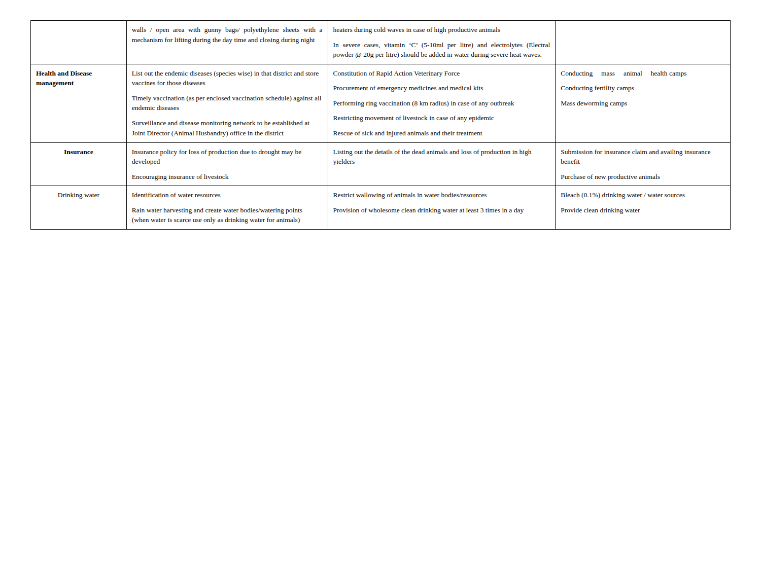| | walls / open area with gunny bags/ polyethylene sheets with a mechanism for lifting during the day time and closing during night | heaters during cold waves in case of high productive animals In severe cases, vitamin ‘C’ (5-10ml per litre) and electrolytes (Electral powder @ 20g per litre) should be added in water during severe heat waves. | |
| Health and Disease management | List out the endemic diseases (species wise) in that district and store vaccines for those diseases Timely vaccination (as per enclosed vaccination schedule) against all endemic diseases Surveillance and disease monitoring network to be established at Joint Director (Animal Husbandry) office in the district | Constitution of Rapid Action Veterinary Force Procurement of emergency medicines and medical kits Performing ring vaccination (8 km radius) in case of any outbreak Restricting movement of livestock in case of any epidemic Rescue of sick and injured animals and their treatment | Conducting mass animal health camps Conducting fertility camps Mass deworming camps |
| Insurance | Insurance policy for loss of production due to drought may be developed Encouraging insurance of livestock | Listing out the details of the dead animals and loss of production in high yielders | Submission for insurance claim and availing insurance benefit Purchase of new productive animals |
| Drinking water | Identification of water resources Rain water harvesting and create water bodies/watering points (when water is scarce use only as drinking water for animals) | Restrict wallowing of animals in water bodies/resources Provision of wholesome clean drinking water at least 3 times in a day | Bleach (0.1%) drinking water / water sources Provide clean drinking water |